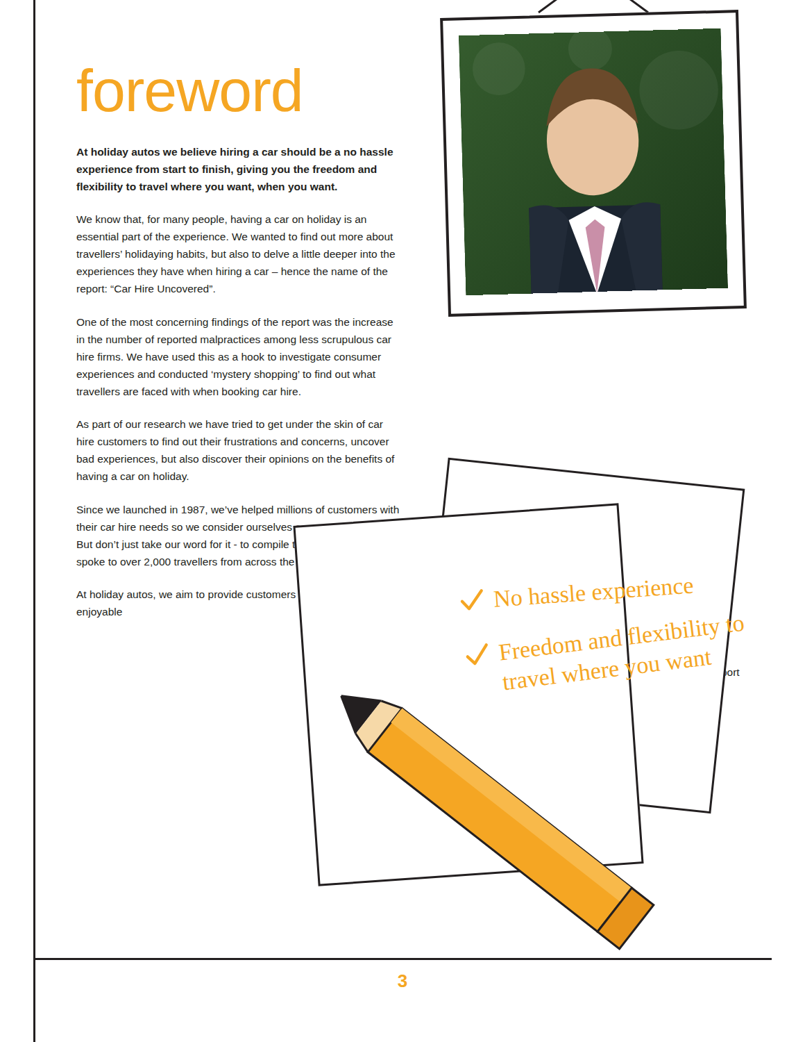foreword
At holiday autos we believe hiring a car should be a no hassle experience from start to finish, giving you the freedom and flexibility to travel where you want, when you want.
We know that, for many people, having a car on holiday is an essential part of the experience. We wanted to find out more about travellers’ holidaying habits, but also to delve a little deeper into the experiences they have when hiring a car – hence the name of the report: “Car Hire Uncovered”.
One of the most concerning findings of the report was the increase in the number of reported malpractices among less scrupulous car hire firms. We have used this as a hook to investigate consumer experiences and conducted ‘mystery shopping’ to find out what travellers are faced with when booking car hire.
As part of our research we have tried to get under the skin of car hire customers to find out their frustrations and concerns, uncover bad experiences, but also discover their opinions on the benefits of having a car on holiday.
Since we launched in 1987, we’ve helped millions of customers with their car hire needs so we consider ourselves experts in this area. But don’t just take our word for it - to compile these findings we also spoke to over 2,000 travellers from across the UK.
At holiday autos, we aim to provide customers with a simple and enjoyable
car hire experience from start to finish and we hope this report goes some way to show you why this is so important.
Stuart Nassos
Managing Director, UK, Ireland and Nordics
No hassle experience
Freedom and flexibility to travel where you want
3